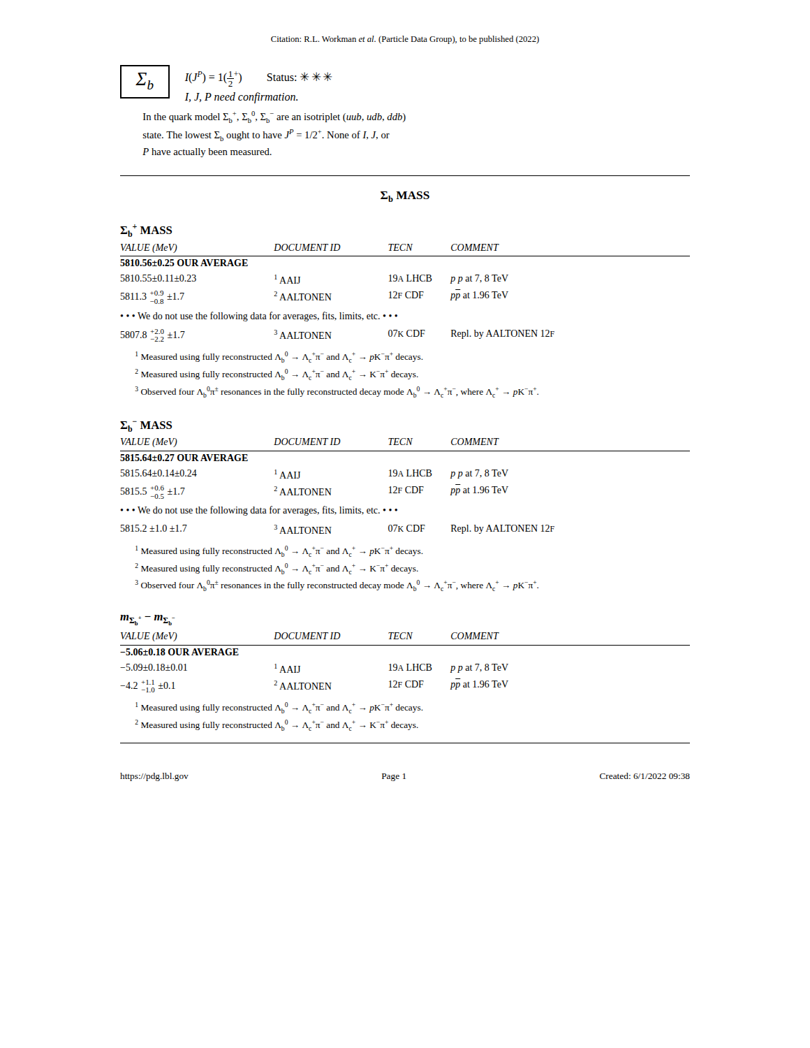Citation: R.L. Workman et al. (Particle Data Group), to be published (2022)
Σb
I(JP) = 1(12+) Status: ✳✳✳
I, J, P need confirmation.
In the quark model Σb+, Σb0, Σb− are an isotriplet (uub, udb, ddb)
state. The lowest Σb ought to have JP = 1/2+. None of I, J, or
P have actually been measured.
Σb MASS
Σb+ MASS
| VALUE (MeV) | DOCUMENT ID | TECN | COMMENT |
| --- | --- | --- | --- |
| 5810.56±0.25 OUR AVERAGE | | | |
| 5810.55±0.11±0.23 | 1 AAIJ | 19 A LHCB | p p at 7, 8 TeV |
| 5811.3 +0.9 −0.8 ±1.7 | 2 AALTONEN | 12 F CDF | p p at 1.96 TeV |
• • • We do not use the following data for averages, fits, limits, etc. • • •
| 5807.8 +2.0 −2.2 ±1.7 | 3 AALTONEN | 07 K CDF | Repl. by AALTONEN 12 F |
1 Measured using fully reconstructed Λb0 → Λc+π− and Λc+ → p K−π+ decays.
2 Measured using fully reconstructed Λb0 → Λc+π− and Λc+ → K−π+ decays.
3 Observed four Λb0π± resonances in the fully reconstructed decay mode Λb0 → Λc+π−, where Λc+ → p K−π+.
Σb− MASS
| VALUE (MeV) | DOCUMENT ID | TECN | COMMENT |
| --- | --- | --- | --- |
| 5815.64±0.27 OUR AVERAGE | | | |
| 5815.64±0.14±0.24 | 1 AAIJ | 19 A LHCB | p p at 7, 8 TeV |
| 5815.5 +0.6 −0.5 ±1.7 | 2 AALTONEN | 12 F CDF | p p at 1.96 TeV |
• • • We do not use the following data for averages, fits, limits, etc. • • •
| 5815.2 ±1.0 ±1.7 | 3 AALTONEN | 07 K CDF | Repl. by AALTONEN 12 F |
1 Measured using fully reconstructed Λb0 → Λc+π− and Λc+ → p K−π+ decays.
2 Measured using fully reconstructed Λb0 → Λc+π− and Λc+ → K−π+ decays.
3 Observed four Λb0π± resonances in the fully reconstructed decay mode Λb0 → Λc+π−, where Λc+ → p K−π+.
mΣb+ − mΣb−
| VALUE (MeV) | DOCUMENT ID | TECN | COMMENT |
| --- | --- | --- | --- |
| −5.06±0.18 OUR AVERAGE | | | |
| −5.09±0.18±0.01 | 1 AAIJ | 19 A LHCB | p p at 7, 8 TeV |
| −4.2 +1.1 −1.0 ±0.1 | 2 AALTONEN | 12 F CDF | p p at 1.96 TeV |
1 Measured using fully reconstructed Λb0 → Λc+π− and Λc+ → p K−π+ decays.
2 Measured using fully reconstructed Λb0 → Λc+π− and Λc+ → K−π+ decays.
https://pdg.lbl.gov Page 1 Created: 6/1/2022 09:38